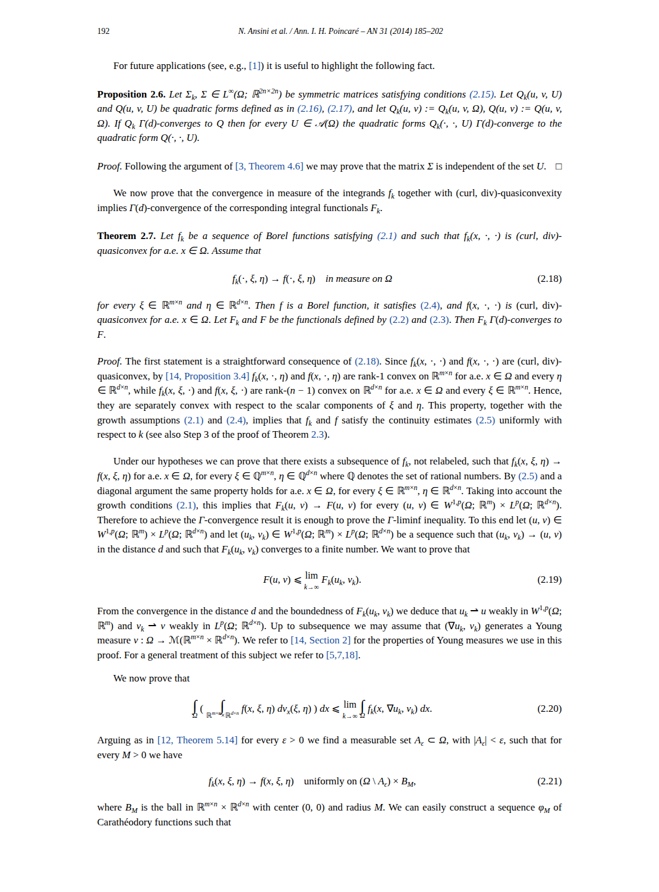192 N. Ansini et al. / Ann. I. H. Poincaré – AN 31 (2014) 185–202
For future applications (see, e.g., [1]) it is useful to highlight the following fact.
Proposition 2.6. Let Σk, Σ ∈ L∞(Ω; ℝ2n×2n) be symmetric matrices satisfying conditions (2.15). Let Qk(u, v, U) and Q(u, v, U) be quadratic forms defined as in (2.16), (2.17), and let Qk(u, v) := Qk(u, v, Ω), Q(u, v) := Q(u, v, Ω). If Qk Γ(d)-converges to Q then for every U ∈ 𝒜(Ω) the quadratic forms Qk(·, ·, U) Γ(d)-converge to the quadratic form Q(·, ·, U).
Proof. Following the argument of [3, Theorem 4.6] we may prove that the matrix Σ is independent of the set U. □
We now prove that the convergence in measure of the integrands fk together with (curl, div)-quasiconvexity implies Γ(d)-convergence of the corresponding integral functionals Fk.
Theorem 2.7. Let fk be a sequence of Borel functions satisfying (2.1) and such that fk(x, ·, ·) is (curl, div)-quasiconvex for a.e. x ∈ Ω. Assume that
fk(·, ξ, η) → f(·, ξ, η) in measure on Ω (2.18)
for every ξ ∈ ℝm×n and η ∈ ℝd×n. Then f is a Borel function, it satisfies (2.4), and f(x, ·, ·) is (curl, div)-quasiconvex for a.e. x ∈ Ω. Let Fk and F be the functionals defined by (2.2) and (2.3). Then Fk Γ(d)-converges to F.
Proof. The first statement is a straightforward consequence of (2.18). Since fk(x, ·, ·) and f(x, ·, ·) are (curl, div)-quasiconvex, by [14, Proposition 3.4] fk(x, ·, η) and f(x, ·, η) are rank-1 convex on ℝm×n for a.e. x ∈ Ω and every η ∈ ℝd×n, while fk(x, ξ, ·) and f(x, ξ, ·) are rank-(n − 1) convex on ℝd×n for a.e. x ∈ Ω and every ξ ∈ ℝm×n. Hence, they are separately convex with respect to the scalar components of ξ and η. This property, together with the growth assumptions (2.1) and (2.4), implies that fk and f satisfy the continuity estimates (2.5) uniformly with respect to k (see also Step 3 of the proof of Theorem 2.3).
Under our hypotheses we can prove that there exists a subsequence of fk, not relabeled, such that fk(x, ξ, η) → f(x, ξ, η) for a.e. x ∈ Ω, for every ξ ∈ ℚm×n, η ∈ ℚd×n where ℚ denotes the set of rational numbers. By (2.5) and a diagonal argument the same property holds for a.e. x ∈ Ω, for every ξ ∈ ℝm×n, η ∈ ℝd×n. Taking into account the growth conditions (2.1), this implies that Fk(u, v) → F(u, v) for every (u, v) ∈ W1,p(Ω; ℝm) × Lp(Ω; ℝd×n). Therefore to achieve the Γ-convergence result it is enough to prove the Γ-liminf inequality. To this end let (u, v) ∈ W1,p(Ω; ℝm) × Lp(Ω; ℝd×n) and let (uk, vk) ∈ W1,p(Ω; ℝm) × Lp(Ω; ℝd×n) be a sequence such that (uk, vk) → (u, v) in the distance d and such that Fk(uk, vk) converges to a finite number. We want to prove that
F(u, v) ⩽ lim k→∞ Fk(uk, vk). (2.19)
From the convergence in the distance d and the boundedness of Fk(uk, vk) we deduce that uk ⇀ u weakly in W1,p(Ω; ℝm) and vk ⇀ v weakly in Lp(Ω; ℝd×n). Up to subsequence we may assume that (∇uk, vk) generates a Young measure ν : Ω → ℳ(ℝm×n × ℝd×n). We refer to [14, Section 2] for the properties of Young measures we use in this proof. For a general treatment of this subject we refer to [5,7,18].
We now prove that
∫Ω ( ∫ℝm×n×ℝd×n f(x, ξ, η) dνx(ξ, η) ) dx ⩽ lim k→∞ ∫Ω fk(x, ∇uk, vk) dx. (2.20)
Arguing as in [12, Theorem 5.14] for every ε > 0 we find a measurable set Aε ⊂ Ω, with |Aε| < ε, such that for every M > 0 we have
fk(x, ξ, η) → f(x, ξ, η) uniformly on (Ω \ Aε) × BM, (2.21)
where BM is the ball in ℝm×n × ℝd×n with center (0, 0) and radius M. We can easily construct a sequence φM of Carathéodory functions such that